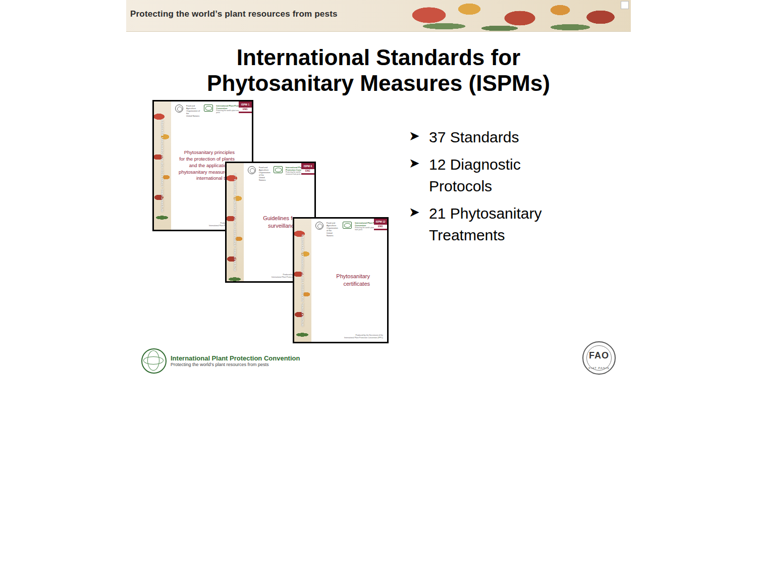Protecting the world’s plant resources from pests
International Standards for
Phytosanitary Measures (ISPMs)
INTERNATIONAL STANDARDS FOR PHYTOSANITARY MEASURES
Food and Agriculture
Organization of the
United Nations
International Plant Protection Convention
Protecting the world’s plant resources from pests
ISPM 1
ENG
Phytosanitary principles
for the protection of plants
and the application of
phytosanitary measures in
international trade
Produced by the Secretariat of the
International Plant Protection Convention (IPPC)
INTERNATIONAL STANDARDS FOR PHYTOSANITARY MEASURES – 6
Food and Agriculture
Organization of the
United Nations
International Plant Protection Convention
Protecting the world’s plant resources from pests
ISPM 6
ENG
Guidelines for
surveillance
Produced by the Secretariat of the
International Plant Protection Convention (IPPC)
INTERNATIONAL STANDARDS FOR PHYTOSANITARY MEASURES
Food and Agriculture
Organization of the
United Nations
International Plant Protection Convention
Protecting the world’s plant resources from pests
ISPM 12
ENG
Phytosanitary
certificates
Produced by the Secretariat of the
International Plant Protection Convention (IPPC)
37 Standards
12 Diagnostic
Protocols
21 Phytosanitary
Treatments
International Plant Protection Convention
Protecting the world’s plant resources from pests
FAO
FIAT PANIS